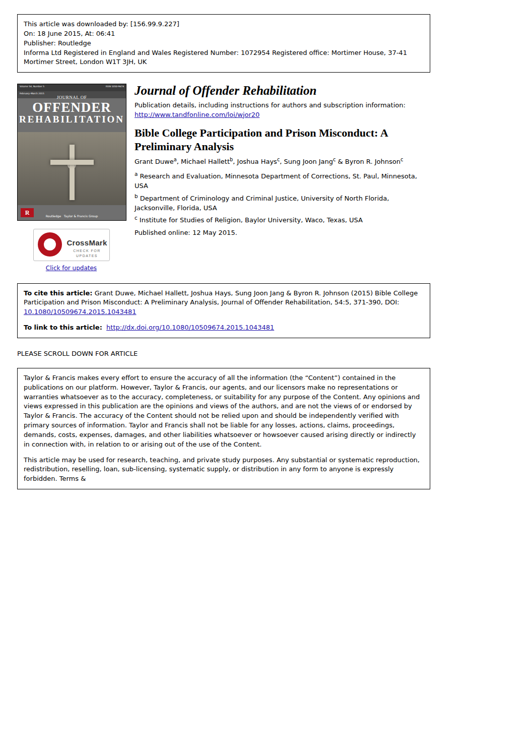This article was downloaded by: [156.99.9.227]
On: 18 June 2015, At: 06:41
Publisher: Routledge
Informa Ltd Registered in England and Wales Registered Number: 1072954 Registered office: Mortimer House, 37-41 Mortimer Street, London W1T 3JH, UK
Volume 54, Number 5 ISSN 1050-9674
February–March 2015
JOURNAL OF OFFENDER REHABILITATION
R
Routledge Taylor & Francis Group
CrossMarkCHECK FOR UPDATES
Click for updates
Journal of Offender Rehabilitation
Publication details, including instructions for authors and subscription information:
http://www.tandfonline.com/loi/wjor20
Bible College Participation and Prison Misconduct: A Preliminary Analysis
Grant Duwea, Michael Hallettb, Joshua Haysc, Sung Joon Jangc & Byron R. Johnsonc
a Research and Evaluation, Minnesota Department of Corrections, St. Paul, Minnesota, USA
b Department of Criminology and Criminal Justice, University of North Florida, Jacksonville, Florida, USA
c Institute for Studies of Religion, Baylor University, Waco, Texas, USA
Published online: 12 May 2015.
To cite this article: Grant Duwe, Michael Hallett, Joshua Hays, Sung Joon Jang & Byron R. Johnson (2015) Bible College Participation and Prison Misconduct: A Preliminary Analysis, Journal of Offender Rehabilitation, 54:5, 371-390, DOI: 10.1080/10509674.2015.1043481
To link to this article: http://dx.doi.org/10.1080/10509674.2015.1043481
PLEASE SCROLL DOWN FOR ARTICLE
Taylor & Francis makes every effort to ensure the accuracy of all the information (the “Content”) contained in the publications on our platform. However, Taylor & Francis, our agents, and our licensors make no representations or warranties whatsoever as to the accuracy, completeness, or suitability for any purpose of the Content. Any opinions and views expressed in this publication are the opinions and views of the authors, and are not the views of or endorsed by Taylor & Francis. The accuracy of the Content should not be relied upon and should be independently verified with primary sources of information. Taylor and Francis shall not be liable for any losses, actions, claims, proceedings, demands, costs, expenses, damages, and other liabilities whatsoever or howsoever caused arising directly or indirectly in connection with, in relation to or arising out of the use of the Content.
This article may be used for research, teaching, and private study purposes. Any substantial or systematic reproduction, redistribution, reselling, loan, sub-licensing, systematic supply, or distribution in any form to anyone is expressly forbidden. Terms &